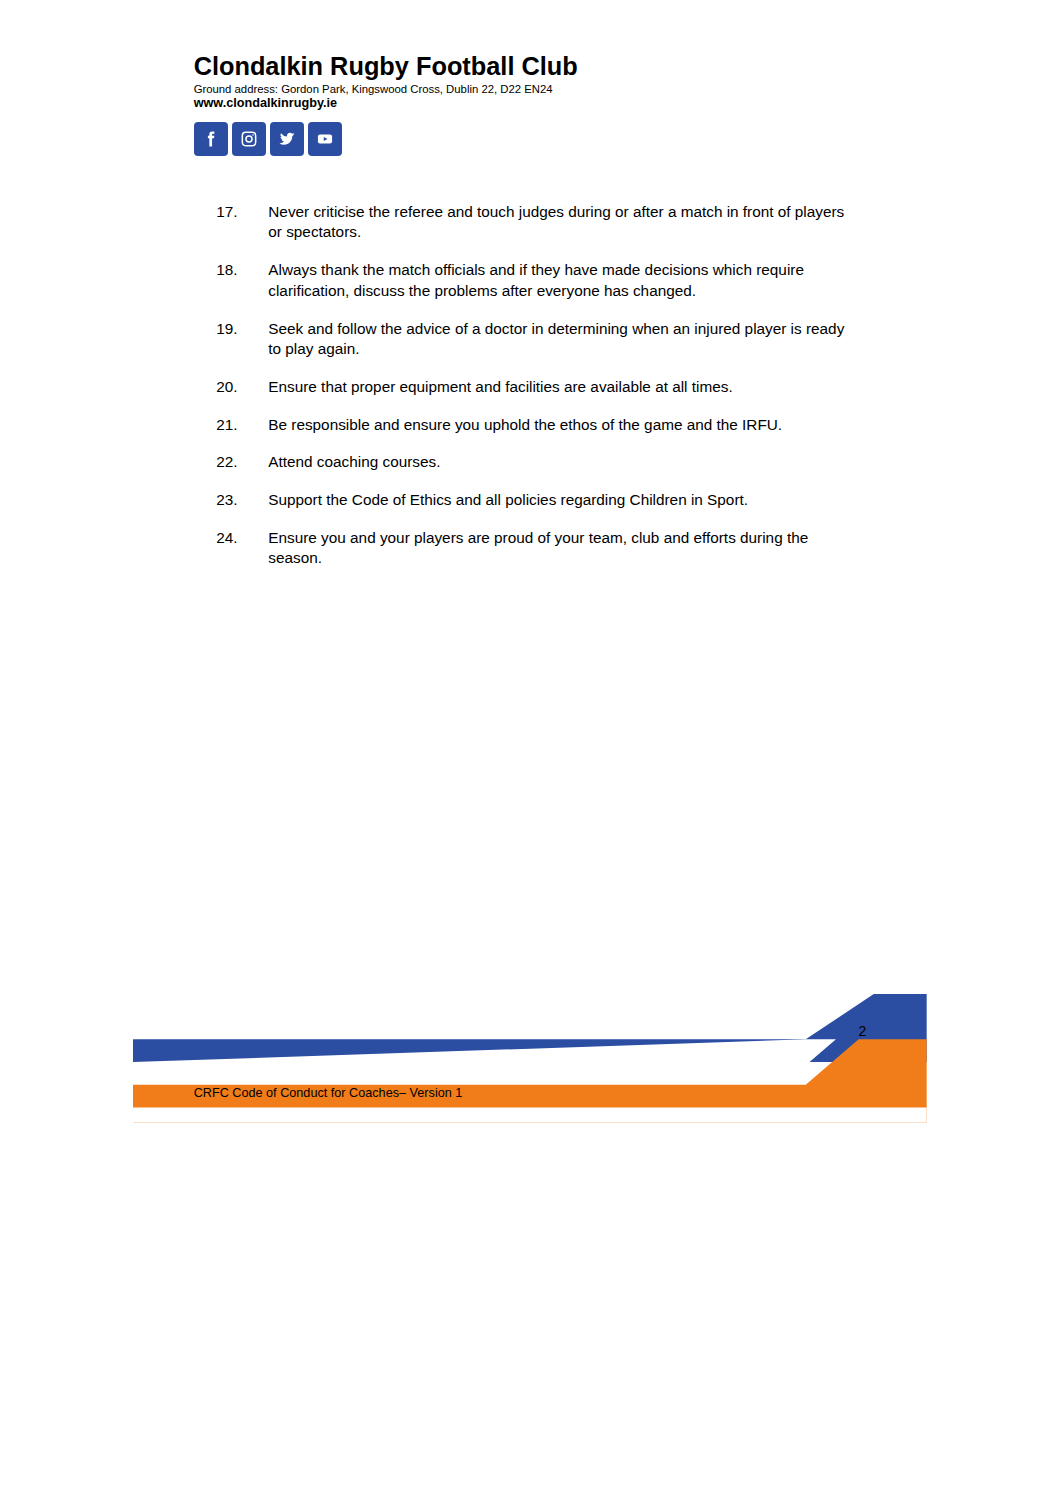Clondalkin Rugby Football Club
Ground address: Gordon Park, Kingswood Cross, Dublin 22, D22 EN24
www.clondalkinrugby.ie
17. Never criticise the referee and touch judges during or after a match in front of players or spectators.
18. Always thank the match officials and if they have made decisions which require clarification, discuss the problems after everyone has changed.
19. Seek and follow the advice of a doctor in determining when an injured player is ready to play again.
20. Ensure that proper equipment and facilities are available at all times.
21. Be responsible and ensure you uphold the ethos of the game and the IRFU.
22. Attend coaching courses.
23. Support the Code of Ethics and all policies regarding Children in Sport.
24. Ensure you and your players are proud of your team, club and efforts during the season.
2
CRFC Code of Conduct for Coaches– Version 1